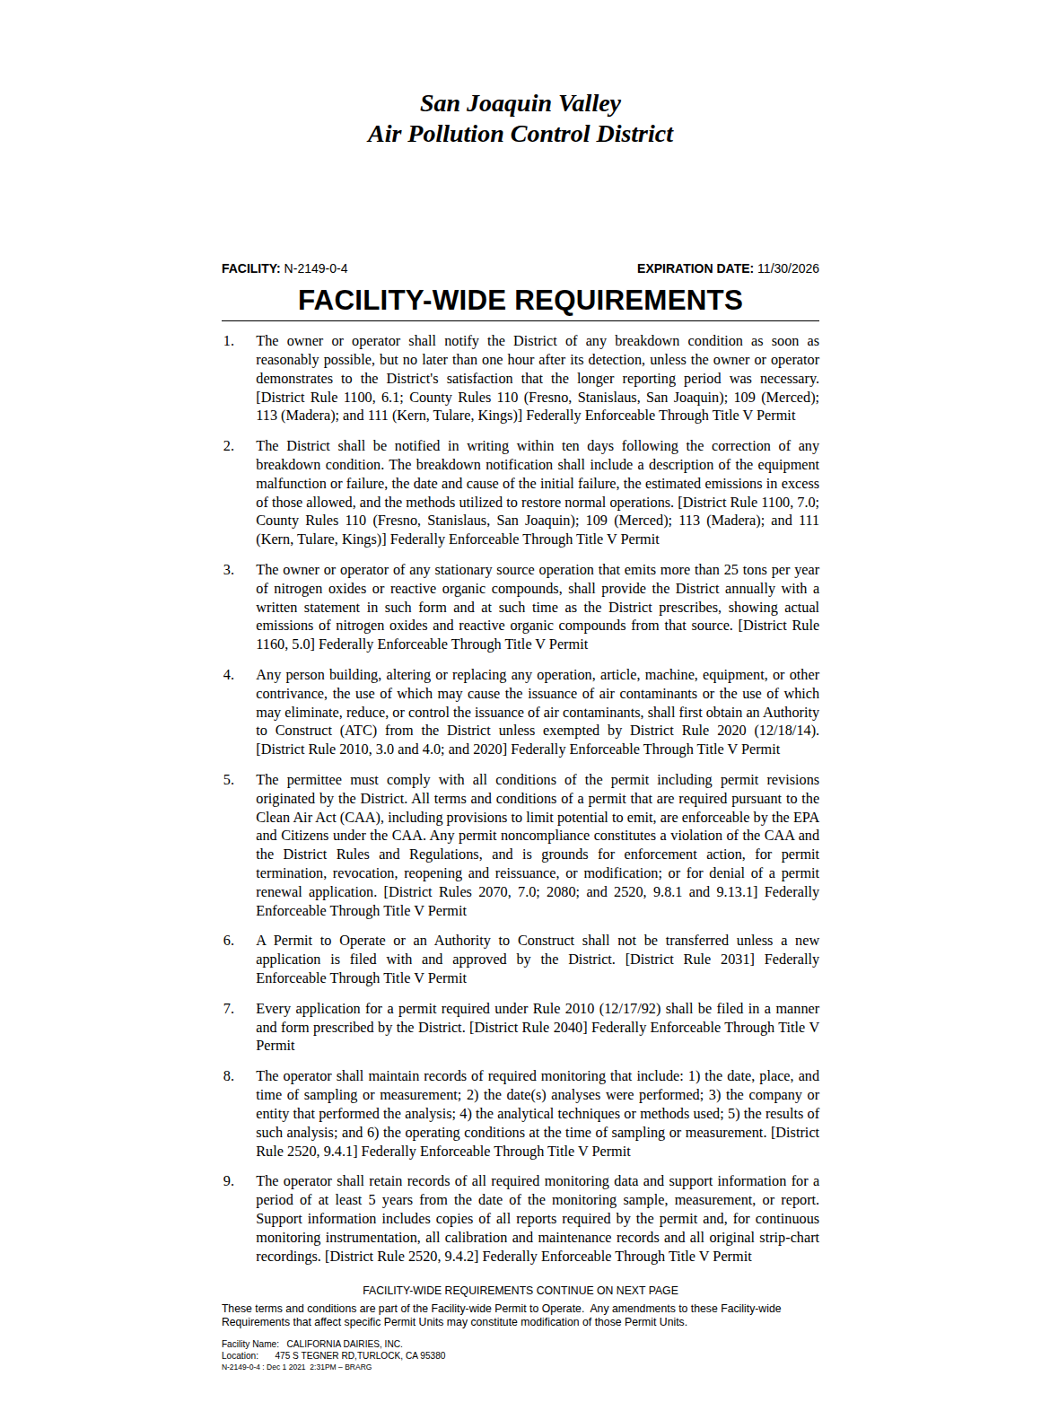San Joaquin Valley
Air Pollution Control District
FACILITY: N-2149-0-4 EXPIRATION DATE: 11/30/2026
FACILITY-WIDE REQUIREMENTS
The owner or operator shall notify the District of any breakdown condition as soon as reasonably possible, but no later than one hour after its detection, unless the owner or operator demonstrates to the District's satisfaction that the longer reporting period was necessary. [District Rule 1100, 6.1; County Rules 110 (Fresno, Stanislaus, San Joaquin); 109 (Merced); 113 (Madera); and 111 (Kern, Tulare, Kings)] Federally Enforceable Through Title V Permit
The District shall be notified in writing within ten days following the correction of any breakdown condition. The breakdown notification shall include a description of the equipment malfunction or failure, the date and cause of the initial failure, the estimated emissions in excess of those allowed, and the methods utilized to restore normal operations. [District Rule 1100, 7.0; County Rules 110 (Fresno, Stanislaus, San Joaquin); 109 (Merced); 113 (Madera); and 111 (Kern, Tulare, Kings)] Federally Enforceable Through Title V Permit
The owner or operator of any stationary source operation that emits more than 25 tons per year of nitrogen oxides or reactive organic compounds, shall provide the District annually with a written statement in such form and at such time as the District prescribes, showing actual emissions of nitrogen oxides and reactive organic compounds from that source. [District Rule 1160, 5.0] Federally Enforceable Through Title V Permit
Any person building, altering or replacing any operation, article, machine, equipment, or other contrivance, the use of which may cause the issuance of air contaminants or the use of which may eliminate, reduce, or control the issuance of air contaminants, shall first obtain an Authority to Construct (ATC) from the District unless exempted by District Rule 2020 (12/18/14). [District Rule 2010, 3.0 and 4.0; and 2020] Federally Enforceable Through Title V Permit
The permittee must comply with all conditions of the permit including permit revisions originated by the District. All terms and conditions of a permit that are required pursuant to the Clean Air Act (CAA), including provisions to limit potential to emit, are enforceable by the EPA and Citizens under the CAA. Any permit noncompliance constitutes a violation of the CAA and the District Rules and Regulations, and is grounds for enforcement action, for permit termination, revocation, reopening and reissuance, or modification; or for denial of a permit renewal application. [District Rules 2070, 7.0; 2080; and 2520, 9.8.1 and 9.13.1] Federally Enforceable Through Title V Permit
A Permit to Operate or an Authority to Construct shall not be transferred unless a new application is filed with and approved by the District. [District Rule 2031] Federally Enforceable Through Title V Permit
Every application for a permit required under Rule 2010 (12/17/92) shall be filed in a manner and form prescribed by the District. [District Rule 2040] Federally Enforceable Through Title V Permit
The operator shall maintain records of required monitoring that include: 1) the date, place, and time of sampling or measurement; 2) the date(s) analyses were performed; 3) the company or entity that performed the analysis; 4) the analytical techniques or methods used; 5) the results of such analysis; and 6) the operating conditions at the time of sampling or measurement. [District Rule 2520, 9.4.1] Federally Enforceable Through Title V Permit
The operator shall retain records of all required monitoring data and support information for a period of at least 5 years from the date of the monitoring sample, measurement, or report. Support information includes copies of all reports required by the permit and, for continuous monitoring instrumentation, all calibration and maintenance records and all original strip-chart recordings. [District Rule 2520, 9.4.2] Federally Enforceable Through Title V Permit
FACILITY-WIDE REQUIREMENTS CONTINUE ON NEXT PAGE
These terms and conditions are part of the Facility-wide Permit to Operate. Any amendments to these Facility-wide Requirements that affect specific Permit Units may constitute modification of those Permit Units.
Facility Name: CALIFORNIA DAIRIES, INC.
Location: 475 S TEGNER RD,TURLOCK, CA 95380
N-2149-0-4 : Dec 1 2021 2:31PM – BRARG